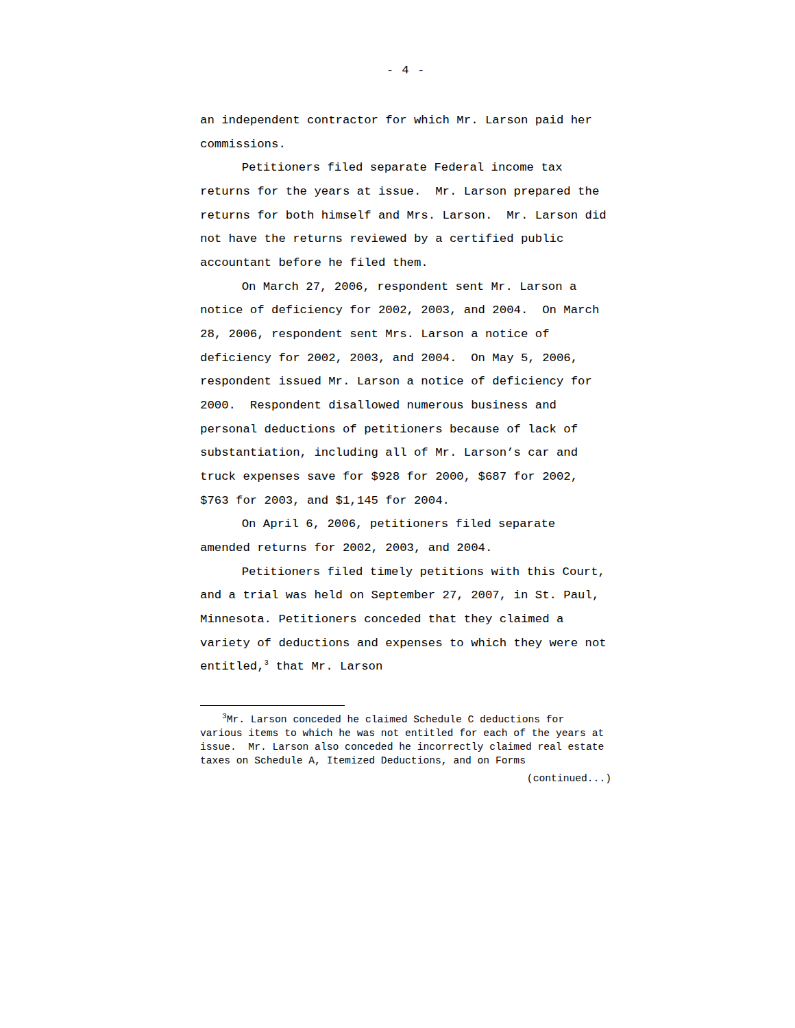- 4 -
an independent contractor for which Mr. Larson paid her commissions.
Petitioners filed separate Federal income tax returns for the years at issue. Mr. Larson prepared the returns for both himself and Mrs. Larson. Mr. Larson did not have the returns reviewed by a certified public accountant before he filed them.
On March 27, 2006, respondent sent Mr. Larson a notice of deficiency for 2002, 2003, and 2004. On March 28, 2006, respondent sent Mrs. Larson a notice of deficiency for 2002, 2003, and 2004. On May 5, 2006, respondent issued Mr. Larson a notice of deficiency for 2000. Respondent disallowed numerous business and personal deductions of petitioners because of lack of substantiation, including all of Mr. Larson’s car and truck expenses save for $928 for 2000, $687 for 2002, $763 for 2003, and $1,145 for 2004.
On April 6, 2006, petitioners filed separate amended returns for 2002, 2003, and 2004.
Petitioners filed timely petitions with this Court, and a trial was held on September 27, 2007, in St. Paul, Minnesota. Petitioners conceded that they claimed a variety of deductions and expenses to which they were not entitled,3 that Mr. Larson
3Mr. Larson conceded he claimed Schedule C deductions for various items to which he was not entitled for each of the years at issue. Mr. Larson also conceded he incorrectly claimed real estate taxes on Schedule A, Itemized Deductions, and on Forms
(continued...)